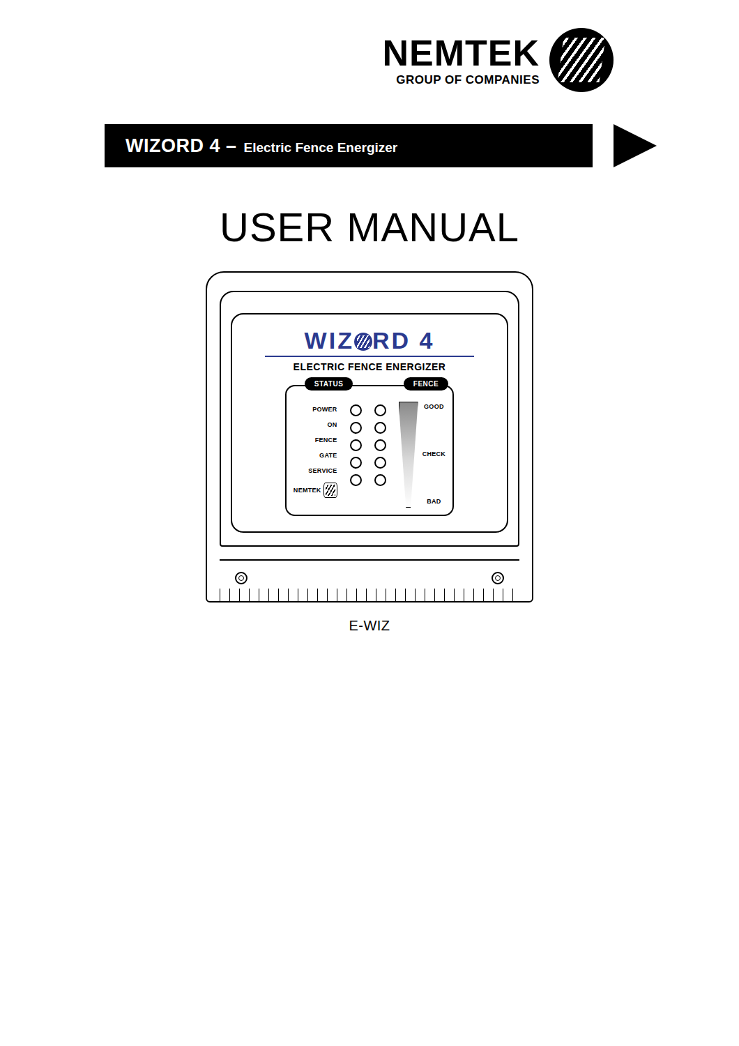NEMTEK
GROUP OF COMPANIES
WIZORD 4 –Electric Fence Energizer
USER MANUAL
WIZ RD 4
ELECTRIC FENCE ENERGIZER
STATUS FENCE
POWER
ON
FENCE
GATE
SERVICE
NEMTEK
GOOD
CHECK
BAD
E-WIZ